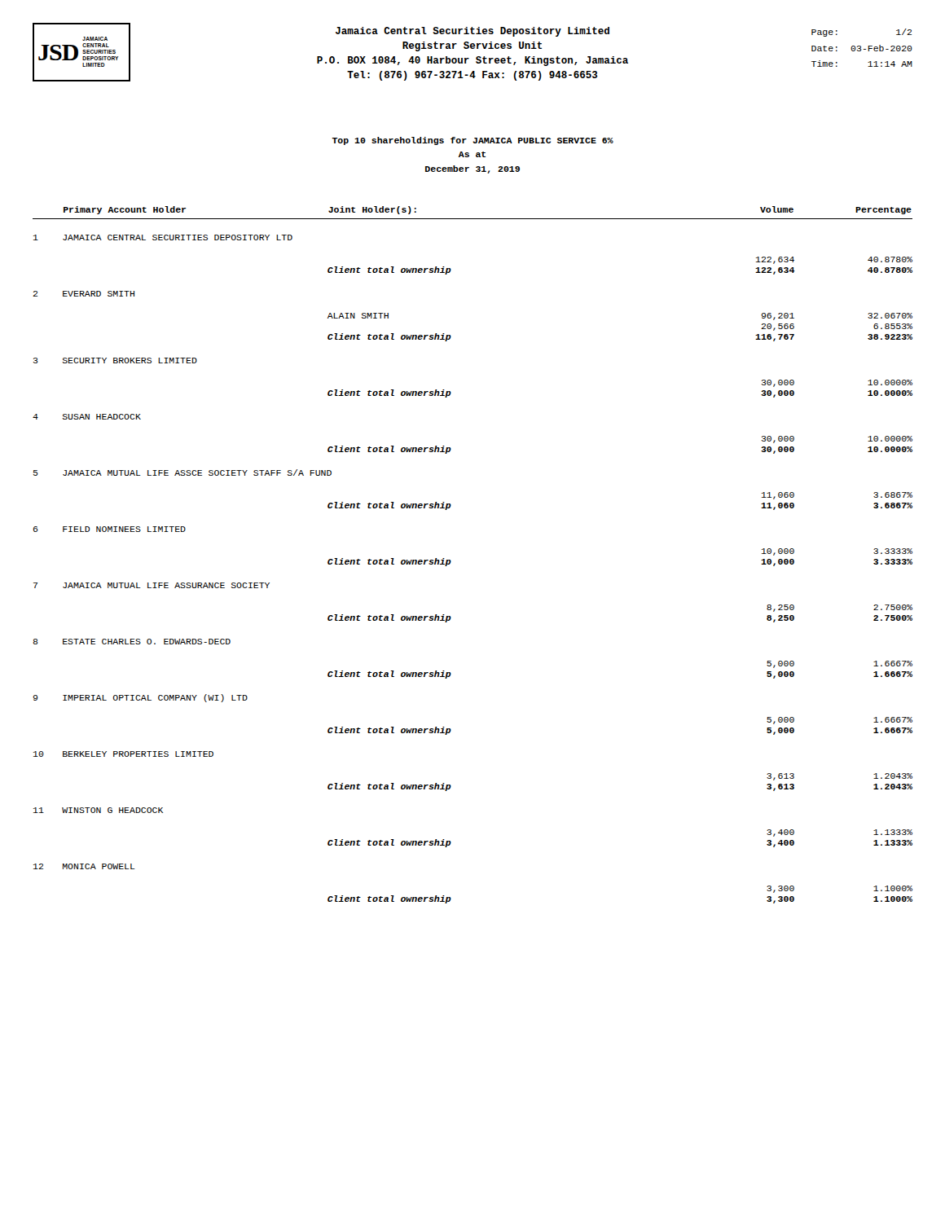JSD
JAMAICA
CENTRAL
SECURITIES
DEPOSITORY
LIMITED
Jamaica Central Securities Depository Limited
Registrar Services Unit
P.O. BOX 1084, 40 Harbour Street, Kingston, Jamaica
Tel: (876) 967-3271-4 Fax: (876) 948-6653
| Page: | 1/2 |
| Date: | 03-Feb-2020 |
| Time: | 11:14 AM |
Top 10 shareholdings for JAMAICA PUBLIC SERVICE 6%
As at
December 31, 2019
| | Primary Account Holder | Joint Holder(s): | Volume | Percentage |
| --- | --- | --- | --- | --- |
| 1 | JAMAICA CENTRAL SECURITIES DEPOSITORY LTD |
| | | | 122,634 | 40.8780% |
| | | Client total ownership | 122,634 | 40.8780% |
| 2 | EVERARD SMITH |
| | | ALAIN SMITH | 96,201 | 32.0670% |
| | | | 20,566 | 6.8553% |
| | | Client total ownership | 116,767 | 38.9223% |
| 3 | SECURITY BROKERS LIMITED |
| | | | 30,000 | 10.0000% |
| | | Client total ownership | 30,000 | 10.0000% |
| 4 | SUSAN HEADCOCK |
| | | | 30,000 | 10.0000% |
| | | Client total ownership | 30,000 | 10.0000% |
| 5 | JAMAICA MUTUAL LIFE ASSCE SOCIETY STAFF S/A FUND |
| | | | 11,060 | 3.6867% |
| | | Client total ownership | 11,060 | 3.6867% |
| 6 | FIELD NOMINEES LIMITED |
| | | | 10,000 | 3.3333% |
| | | Client total ownership | 10,000 | 3.3333% |
| 7 | JAMAICA MUTUAL LIFE ASSURANCE SOCIETY |
| | | | 8,250 | 2.7500% |
| | | Client total ownership | 8,250 | 2.7500% |
| 8 | ESTATE CHARLES O. EDWARDS-DECD |
| | | | 5,000 | 1.6667% |
| | | Client total ownership | 5,000 | 1.6667% |
| 9 | IMPERIAL OPTICAL COMPANY (WI) LTD |
| | | | 5,000 | 1.6667% |
| | | Client total ownership | 5,000 | 1.6667% |
| 10 | BERKELEY PROPERTIES LIMITED |
| | | | 3,613 | 1.2043% |
| | | Client total ownership | 3,613 | 1.2043% |
| 11 | WINSTON G HEADCOCK |
| | | | 3,400 | 1.1333% |
| | | Client total ownership | 3,400 | 1.1333% |
| 12 | MONICA POWELL |
| | | | 3,300 | 1.1000% |
| | | Client total ownership | 3,300 | 1.1000% |